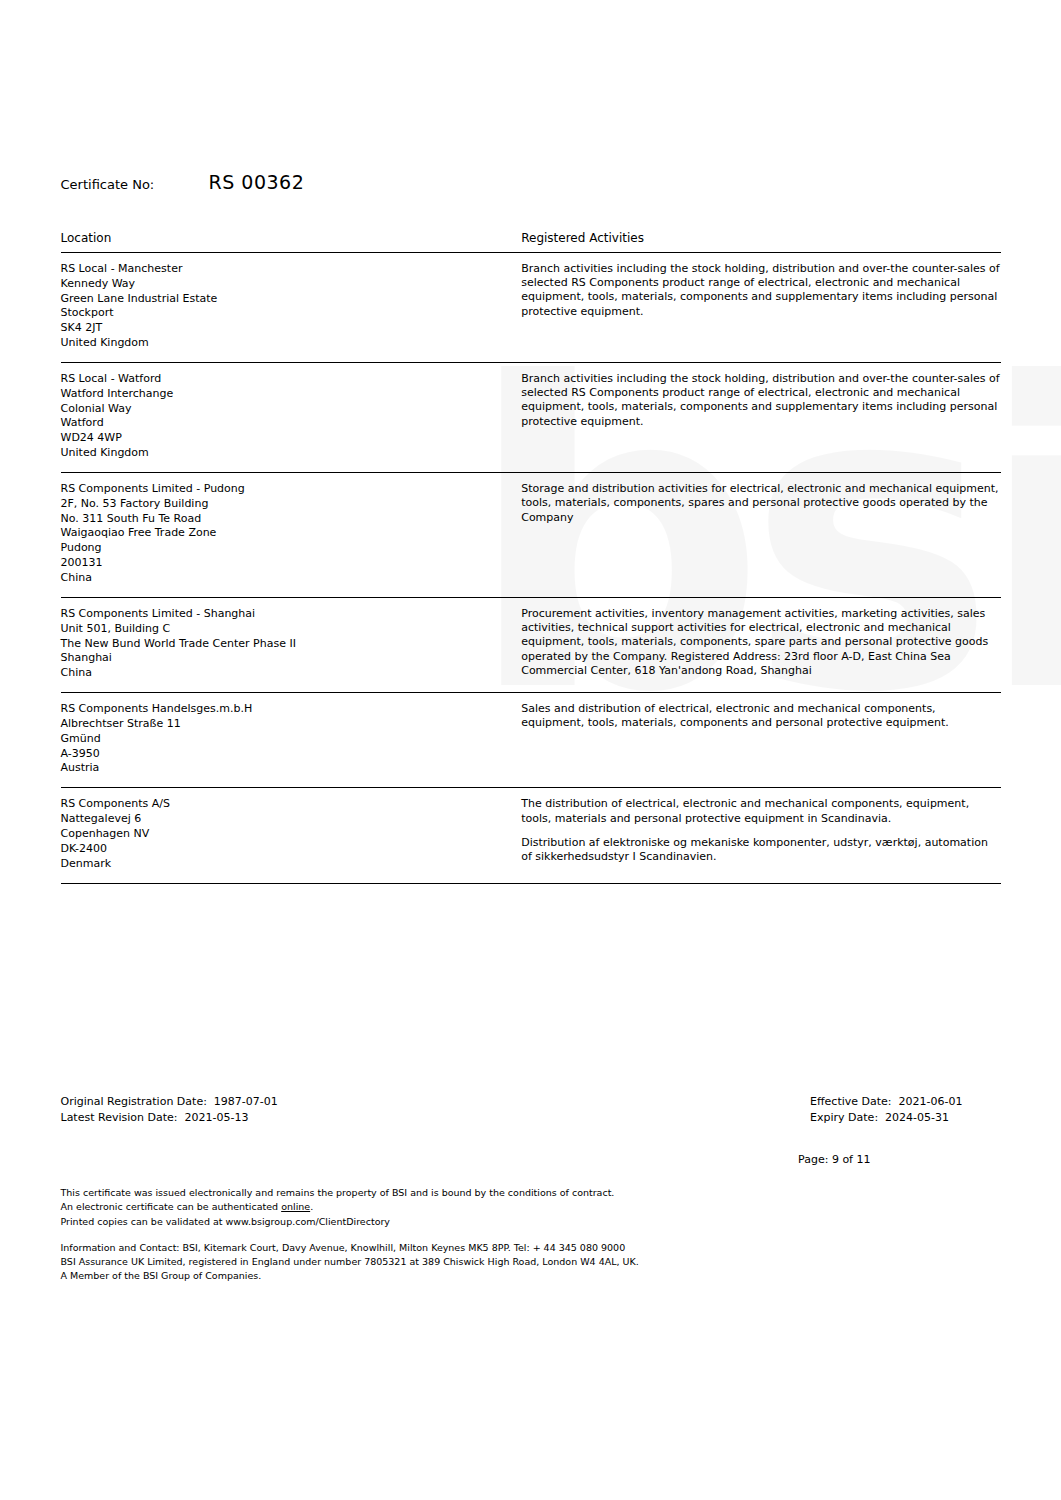bsi
Certificate No: RS 00362
| Location | Registered Activities |
| --- | --- |
| RS Local - Manchester Kennedy Way Green Lane Industrial Estate Stockport SK4 2JT United Kingdom | Branch activities including the stock holding, distribution and over-the counter-sales of selected RS Components product range of electrical, electronic and mechanical equipment, tools, materials, components and supplementary items including personal protective equipment. |
| RS Local - Watford Watford Interchange Colonial Way Watford WD24 4WP United Kingdom | Branch activities including the stock holding, distribution and over-the counter-sales of selected RS Components product range of electrical, electronic and mechanical equipment, tools, materials, components and supplementary items including personal protective equipment. |
| RS Components Limited - Pudong 2F, No. 53 Factory Building No. 311 South Fu Te Road Waigaoqiao Free Trade Zone Pudong 200131 China | Storage and distribution activities for electrical, electronic and mechanical equipment, tools, materials, components, spares and personal protective goods operated by the Company |
| RS Components Limited - Shanghai Unit 501, Building C The New Bund World Trade Center Phase II Shanghai China | Procurement activities, inventory management activities, marketing activities, sales activities, technical support activities for electrical, electronic and mechanical equipment, tools, materials, components, spare parts and personal protective goods operated by the Company. Registered Address: 23rd floor A-D, East China Sea Commercial Center, 618 Yan'andong Road, Shanghai |
| RS Components Handelsges.m.b.H Albrechtser Straße 11 Gmünd A-3950 Austria | Sales and distribution of electrical, electronic and mechanical components, equipment, tools, materials, components and personal protective equipment. |
| RS Components A/S Nattegalevej 6 Copenhagen NV DK-2400 Denmark | The distribution of electrical, electronic and mechanical components, equipment, tools, materials and personal protective equipment in Scandinavia. Distribution af elektroniske og mekaniske komponenter, udstyr, værktøj, automation of sikkerhedsudstyr I Scandinavien. |
| Original Registration Date: 1987-07-01 | Effective Date: 2021-06-01 |
| Latest Revision Date: 2021-05-13 | Expiry Date: 2024-05-31 |
Page: 9 of 11
This certificate was issued electronically and remains the property of BSI and is bound by the conditions of contract.
An electronic certificate can be authenticated online.
Printed copies can be validated at www.bsigroup.com/ClientDirectory
Information and Contact: BSI, Kitemark Court, Davy Avenue, Knowlhill, Milton Keynes MK5 8PP. Tel: + 44 345 080 9000
BSI Assurance UK Limited, registered in England under number 7805321 at 389 Chiswick High Road, London W4 4AL, UK.
A Member of the BSI Group of Companies.